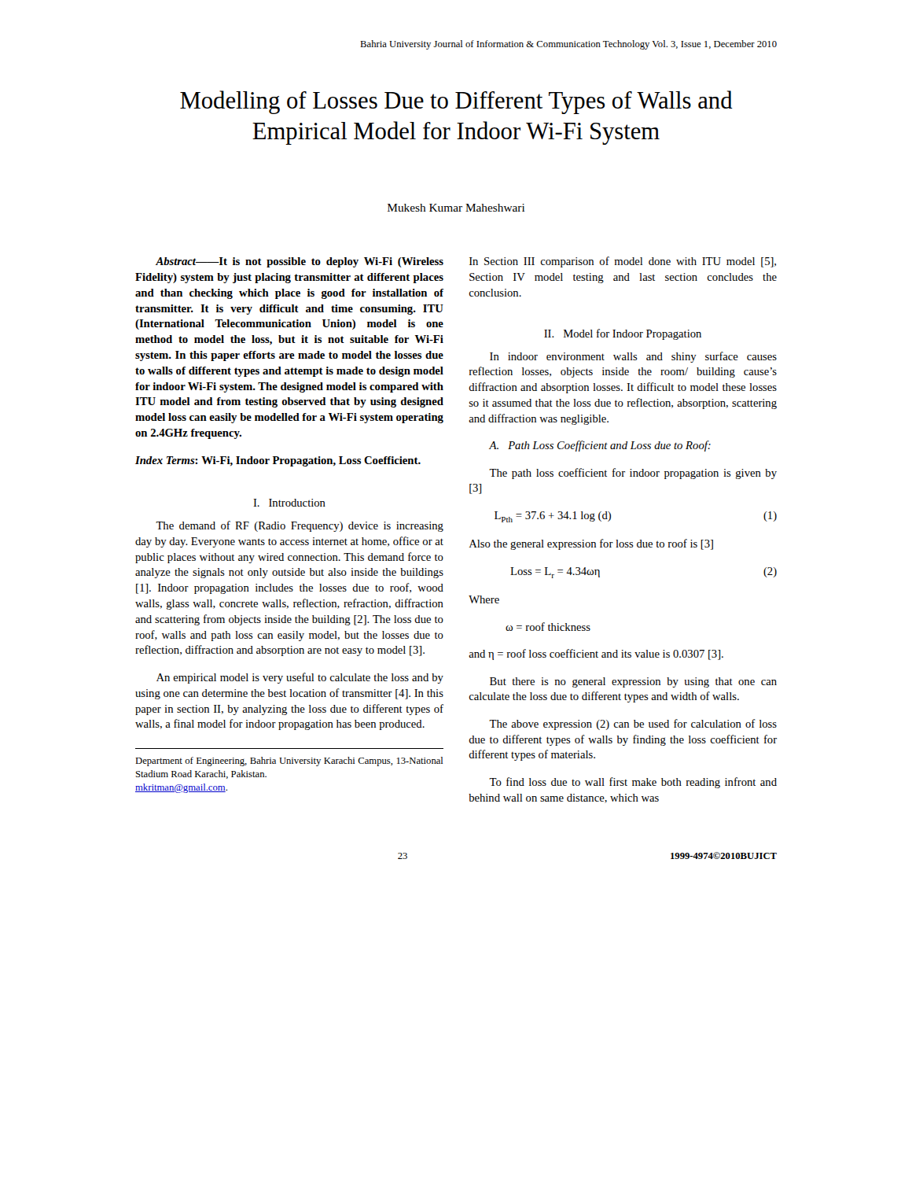Bahria University Journal of Information & Communication Technology Vol. 3, Issue 1, December 2010
Modelling of Losses Due to Different Types of Walls and Empirical Model for Indoor Wi-Fi System
Mukesh Kumar Maheshwari
Abstract——It is not possible to deploy Wi-Fi (Wireless Fidelity) system by just placing transmitter at different places and than checking which place is good for installation of transmitter. It is very difficult and time consuming. ITU (International Telecommunication Union) model is one method to model the loss, but it is not suitable for Wi-Fi system. In this paper efforts are made to model the losses due to walls of different types and attempt is made to design model for indoor Wi-Fi system. The designed model is compared with ITU model and from testing observed that by using designed model loss can easily be modelled for a Wi-Fi system operating on 2.4GHz frequency.
Index Terms: Wi-Fi, Indoor Propagation, Loss Coefficient.
I. Introduction
The demand of RF (Radio Frequency) device is increasing day by day. Everyone wants to access internet at home, office or at public places without any wired connection. This demand force to analyze the signals not only outside but also inside the buildings [1]. Indoor propagation includes the losses due to roof, wood walls, glass wall, concrete walls, reflection, refraction, diffraction and scattering from objects inside the building [2]. The loss due to roof, walls and path loss can easily model, but the losses due to reflection, diffraction and absorption are not easy to model [3].
An empirical model is very useful to calculate the loss and by using one can determine the best location of transmitter [4]. In this paper in section II, by analyzing the loss due to different types of walls, a final model for indoor propagation has been produced.
Department of Engineering, Bahria University Karachi Campus, 13-National Stadium Road Karachi, Pakistan.
mkritman@gmail.com.
In Section III comparison of model done with ITU model [5], Section IV model testing and last section concludes the conclusion.
II. Model for Indoor Propagation
In indoor environment walls and shiny surface causes reflection losses, objects inside the room/ building cause’s diffraction and absorption losses. It difficult to model these losses so it assumed that the loss due to reflection, absorption, scattering and diffraction was negligible.
A. Path Loss Coefficient and Loss due to Roof:
The path loss coefficient for indoor propagation is given by [3]
LPth = 37.6 + 34.1 log (d)
(1)
Also the general expression for loss due to roof is [3]
Loss = Lr = 4.34ωη
(2)
Where
ω = roof thickness
and η = roof loss coefficient and its value is 0.0307 [3].
But there is no general expression by using that one can calculate the loss due to different types and width of walls.
The above expression (2) can be used for calculation of loss due to different types of walls by finding the loss coefficient for different types of materials.
To find loss due to wall first make both reading infront and behind wall on same distance, which was
23 1999-4974©2010BUJICT